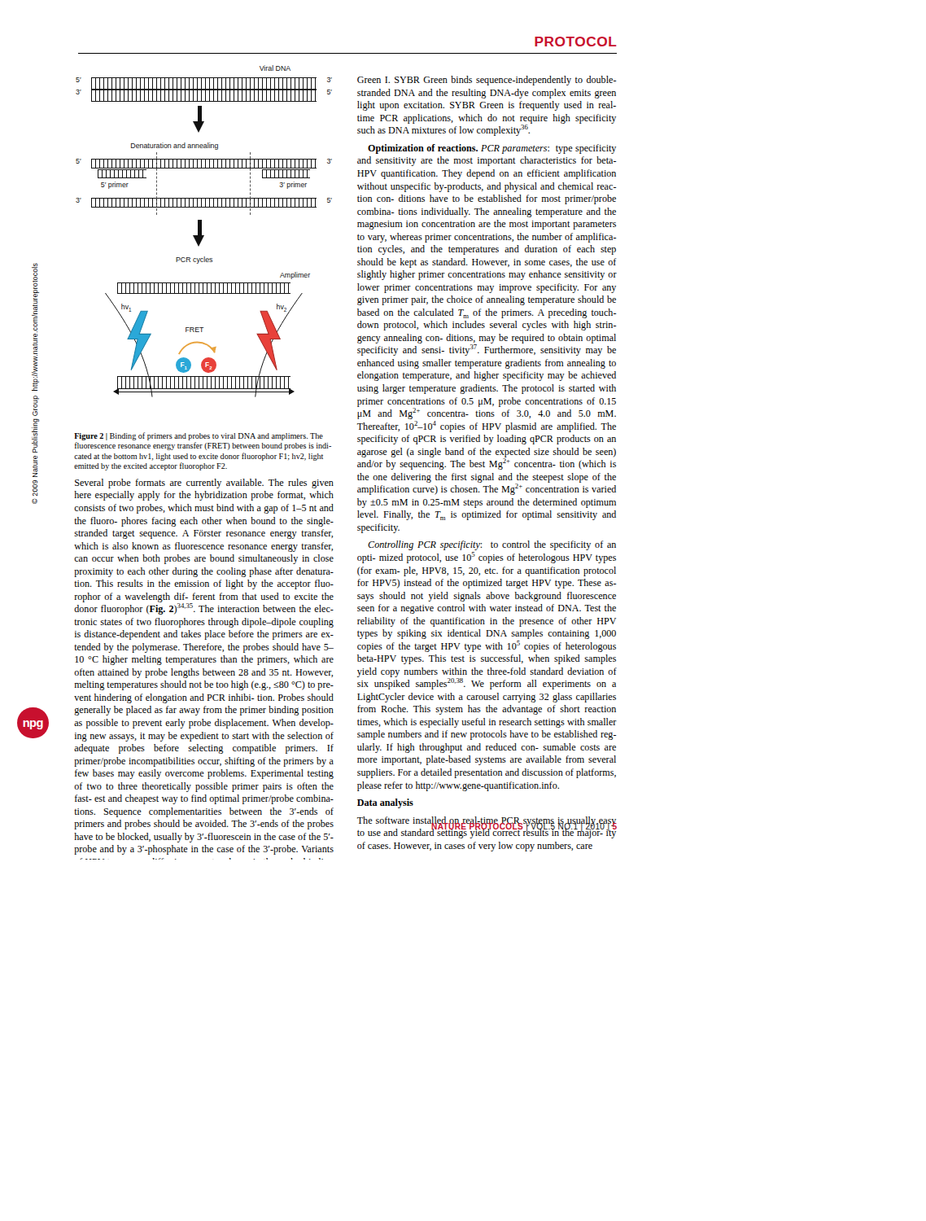PROTOCOL
© 2009 Nature Publishing Group http://www.nature.com/natureprotocols
npg
5′
3′
3′
5′
Viral DNA
Denaturation and annealing
5′
3′
5′ primer
3′ primer
3′
5′
PCR cycles
Amplimer
hv1
hv2
FRET
F1
F2
Figure 2 | Binding of primers and probes to viral DNA and amplimers. The fluorescence resonance energy transfer (FRET) between bound probes is indicated at the bottom hv1, light used to excite donor fluorophor F1; hv2, light emitted by the excited acceptor fluorophor F2.
Several probe formats are currently available. The rules given here especially apply for the hybridization probe format, which consists of two probes, which must bind with a gap of 1–5 nt and the fluoro- phores facing each other when bound to the single-stranded target sequence. A Förster resonance energy transfer, which is also known as fluorescence resonance energy transfer, can occur when both probes are bound simultaneously in close proximity to each other during the cooling phase after denaturation. This results in the emission of light by the acceptor fluorophor of a wavelength dif- ferent from that used to excite the donor fluorophor (Fig. 2)34,35. The interaction between the electronic states of two fluorophores through dipole–dipole coupling is distance-dependent and takes place before the primers are extended by the polymerase. Therefore, the probes should have 5–10 °C higher melting temperatures than the primers, which are often attained by probe lengths between 28 and 35 nt. However, melting temperatures should not be too high (e.g., ≤80 °C) to prevent hindering of elongation and PCR inhibi- tion. Probes should generally be placed as far away from the primer binding position as possible to prevent early probe displacement. When developing new assays, it may be expedient to start with the selection of adequate probes before selecting compatible primers. If primer/probe incompatibilities occur, shifting of the primers by a few bases may easily overcome problems. Experimental testing of two to three theoretically possible primer pairs is often the fast- est and cheapest way to find optimal primer/probe combinations. Sequence complementarities between the 3′-ends of primers and probes should be avoided. The 3′-ends of the probes have to be blocked, usually by 3′-fluorescein in the case of the 5′-probe and by a 3′-phosphate in the case of the 3′-probe. Variants of HPV types may differ in one or two bases in the probe-binding sequence as observed here for HPV38a and HPV38b. In this case, variant-spe- cific probes with perfect matches were designed to obtain highly comparable results (Table 2).
For the quantification of the beta-lactamase gene in plasmid solu- tions, amplimer detection was performed with the cheap dye SYBR
Green I. SYBR Green binds sequence-independently to double- stranded DNA and the resulting DNA-dye complex emits green light upon excitation. SYBR Green is frequently used in real-time PCR applications, which do not require high specificity such as DNA mixtures of low complexity36.
Optimization of reactions. PCR parameters: type specificity and sensitivity are the most important characteristics for beta-HPV quantification. They depend on an efficient amplification without unspecific by-products, and physical and chemical reaction con- ditions have to be established for most primer/probe combina- tions individually. The annealing temperature and the magnesium ion concentration are the most important parameters to vary, whereas primer concentrations, the number of amplification cycles, and the temperatures and duration of each step should be kept as standard. However, in some cases, the use of slightly higher primer concentrations may enhance sensitivity or lower primer concentrations may improve specificity. For any given primer pair, the choice of annealing temperature should be based on the calculated Tm of the primers. A preceding touchdown protocol, which includes several cycles with high stringency annealing con- ditions, may be required to obtain optimal specificity and sensi- tivity37. Furthermore, sensitivity may be enhanced using smaller temperature gradients from annealing to elongation temperature, and higher specificity may be achieved using larger temperature gradients. The protocol is started with primer concentrations of 0.5 μM, probe concentrations of 0.15 μM and Mg2+ concentra- tions of 3.0, 4.0 and 5.0 mM. Thereafter, 102–104 copies of HPV plasmid are amplified. The specificity of qPCR is verified by loading qPCR products on an agarose gel (a single band of the expected size should be seen) and/or by sequencing. The best Mg2+ concentra- tion (which is the one delivering the first signal and the steepest slope of the amplification curve) is chosen. The Mg2+ concentration is varied by ±0.5 mM in 0.25-mM steps around the determined optimum level. Finally, the Tm is optimized for optimal sensitivity and specificity.
Controlling PCR specificity: to control the specificity of an opti- mized protocol, use 105 copies of heterologous HPV types (for exam- ple, HPV8, 15, 20, etc. for a quantification protocol for HPV5) instead of the optimized target HPV type. These assays should not yield signals above background fluorescence seen for a negative control with water instead of DNA. Test the reliability of the quantification in the presence of other HPV types by spiking six identical DNA samples containing 1,000 copies of the target HPV type with 105 copies of heterologous beta-HPV types. This test is successful, when spiked samples yield copy numbers within the three-fold standard deviation of six unspiked samples20,38. We perform all experiments on a LightCycler device with a carousel carrying 32 glass capillaries from Roche. This system has the advantage of short reaction times, which is especially useful in research settings with smaller sample numbers and if new protocols have to be established regularly. If high throughput and reduced con- sumable costs are more important, plate-based systems are available from several suppliers. For a detailed presentation and discussion of platforms, please refer to http://www.gene-quantification.info.
Data analysis
The software installed on real-time PCR systems is usually easy to use and standard settings yield correct results in the major- ity of cases. However, in cases of very low copy numbers, care
NATURE PROTOCOLS | VOL.5 NO.1 | 2010 | 5